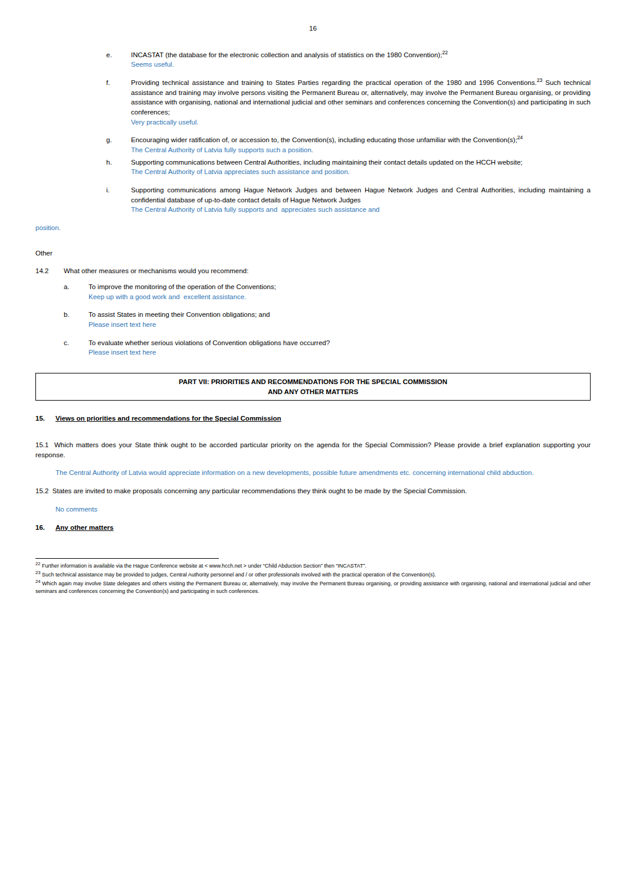16
e.
INCASTAT (the database for the electronic collection and analysis of statistics on the 1980 Convention);22
Seems useful.
f.
Providing technical assistance and training to States Parties regarding the practical operation of the 1980 and 1996 Conventions.23 Such technical assistance and training may involve persons visiting the Permanent Bureau or, alternatively, may involve the Permanent Bureau organising, or providing assistance with organising, national and international judicial and other seminars and conferences concerning the Convention(s) and participating in such conferences;
Very practically useful.
g.
Encouraging wider ratification of, or accession to, the Convention(s), including educating those unfamiliar with the Convention(s);24
The Central Authority of Latvia fully supports such a position.
h.
Supporting communications between Central Authorities, including maintaining their contact details updated on the HCCH website;
The Central Authority of Latvia appreciates such assistance and position.
i.
Supporting communications among Hague Network Judges and between Hague Network Judges and Central Authorities, including maintaining a confidential database of up-to-date contact details of Hague Network Judges
The Central Authority of Latvia fully supports and appreciates such assistance and
position.
Other
14.2
What other measures or mechanisms would you recommend:
a.
To improve the monitoring of the operation of the Conventions;
Keep up with a good work and excellent assistance.
b.
To assist States in meeting their Convention obligations; and
Please insert text here
c.
To evaluate whether serious violations of Convention obligations have occurred?
Please insert text here
PART VII: PRIORITIES AND RECOMMENDATIONS FOR THE SPECIAL COMMISSION
AND ANY OTHER MATTERS
15.
Views on priorities and recommendations for the Special Commission
15.1 Which matters does your State think ought to be accorded particular priority on the agenda for the Special Commission? Please provide a brief explanation supporting your response.
The Central Authority of Latvia would appreciate information on a new developments, possible future amendments etc. concerning international child abduction.
15.2 States are invited to make proposals concerning any particular recommendations they think ought to be made by the Special Commission.
No comments
16.
Any other matters
22 Further information is available via the Hague Conference website at < www.hcch.net > under “Child Abduction Section” then “INCASTAT”.
23 Such technical assistance may be provided to judges, Central Authority personnel and / or other professionals involved with the practical operation of the Convention(s).
24 Which again may involve State delegates and others visiting the Permanent Bureau or, alternatively, may involve the Permanent Bureau organising, or providing assistance with organising, national and international judicial and other seminars and conferences concerning the Convention(s) and participating in such conferences.